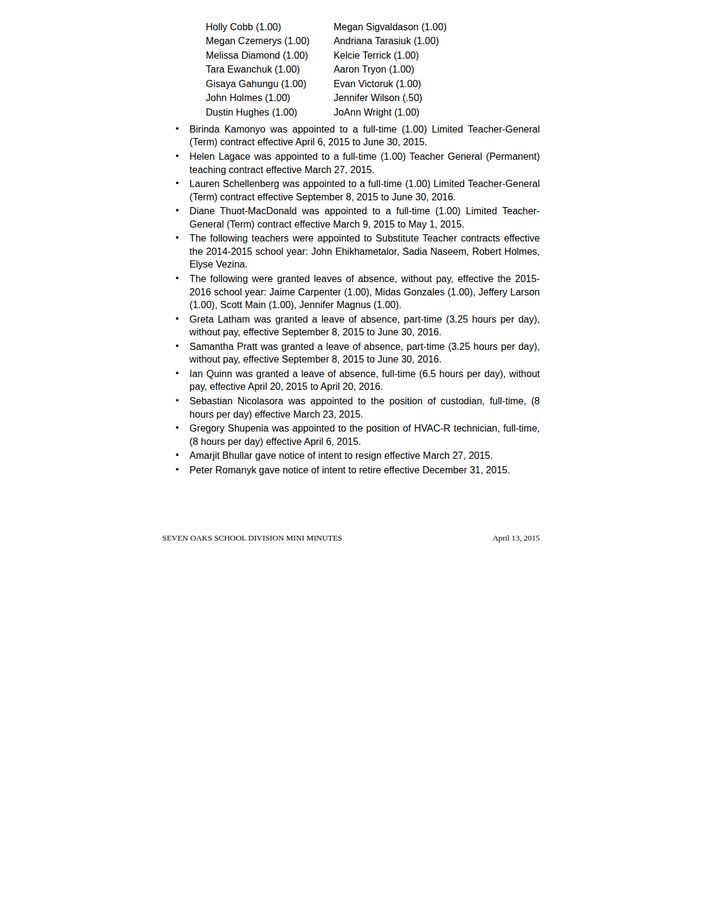| Holly Cobb (1.00) | Megan Sigvaldason (1.00) |
| Megan Czemerys (1.00) | Andriana Tarasiuk (1.00) |
| Melissa Diamond (1.00) | Kelcie Terrick (1.00) |
| Tara Ewanchuk (1.00) | Aaron Tryon (1.00) |
| Gisaya Gahungu (1.00) | Evan Victoruk (1.00) |
| John Holmes (1.00) | Jennifer Wilson (.50) |
| Dustin Hughes (1.00) | JoAnn Wright (1.00) |
Birinda Kamonyo was appointed to a full-time (1.00) Limited Teacher-General (Term) contract effective April 6, 2015 to June 30, 2015.
Helen Lagace was appointed to a full-time (1.00) Teacher General (Permanent) teaching contract effective March 27, 2015.
Lauren Schellenberg was appointed to a full-time (1.00) Limited Teacher-General (Term) contract effective September 8, 2015 to June 30, 2016.
Diane Thuot-MacDonald was appointed to a full-time (1.00) Limited Teacher-General (Term) contract effective March 9, 2015 to May 1, 2015.
The following teachers were appointed to Substitute Teacher contracts effective the 2014-2015 school year: John Ehikhametalor, Sadia Naseem, Robert Holmes, Elyse Vezina.
The following were granted leaves of absence, without pay, effective the 2015-2016 school year: Jaime Carpenter (1.00), Midas Gonzales (1.00), Jeffery Larson (1.00), Scott Main (1.00), Jennifer Magnus (1.00).
Greta Latham was granted a leave of absence, part-time (3.25 hours per day), without pay, effective September 8, 2015 to June 30, 2016.
Samantha Pratt was granted a leave of absence, part-time (3.25 hours per day), without pay, effective September 8, 2015 to June 30, 2016.
Ian Quinn was granted a leave of absence, full-time (6.5 hours per day), without pay, effective April 20, 2015 to April 20, 2016.
Sebastian Nicolasora was appointed to the position of custodian, full-time, (8 hours per day) effective March 23, 2015.
Gregory Shupenia was appointed to the position of HVAC-R technician, full-time, (8 hours per day) effective April 6, 2015.
Amarjit Bhullar gave notice of intent to resign effective March 27, 2015.
Peter Romanyk gave notice of intent to retire effective December 31, 2015.
SEVEN OAKS SCHOOL DIVISION MINI MINUTES April 13, 2015